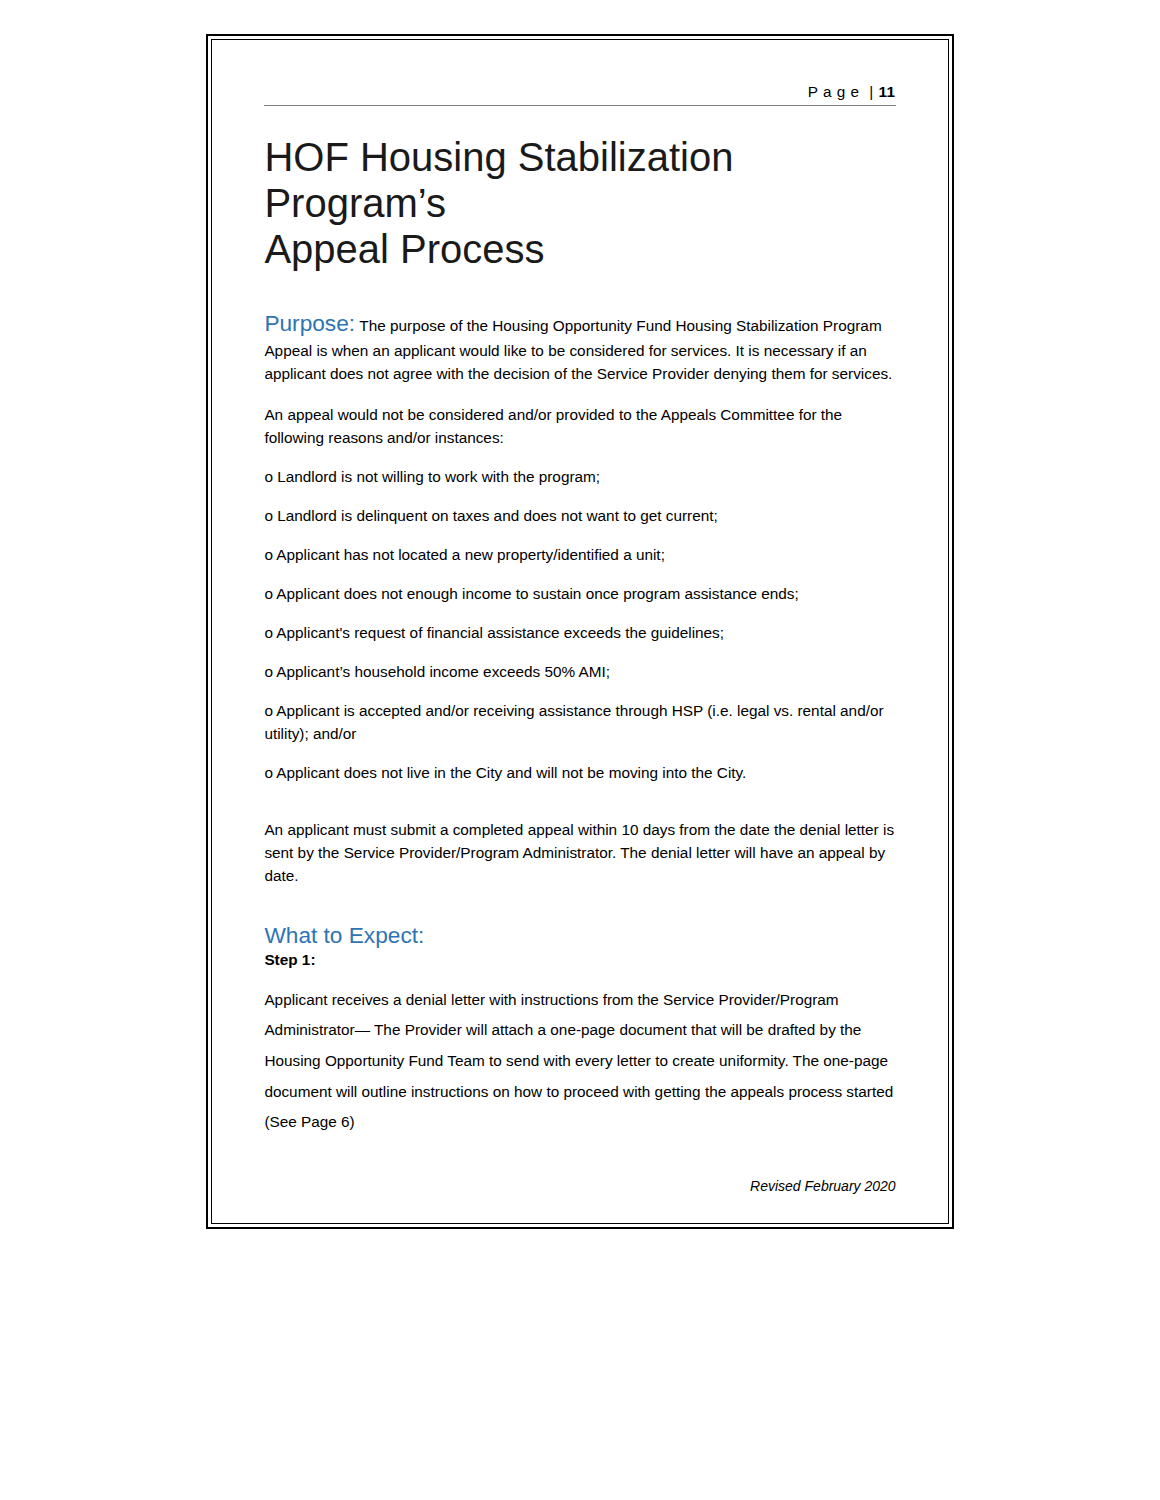P a g e | 11
HOF Housing Stabilization Program’s
Appeal Process
Purpose:
The purpose of the Housing Opportunity Fund Housing Stabilization Program Appeal is when an applicant would like to be considered for services. It is necessary if an applicant does not agree with the decision of the Service Provider denying them for services.
An appeal would not be considered and/or provided to the Appeals Committee for the following reasons and/or instances:
o Landlord is not willing to work with the program;
o Landlord is delinquent on taxes and does not want to get current;
o Applicant has not located a new property/identified a unit;
o Applicant does not enough income to sustain once program assistance ends;
o Applicant's request of financial assistance exceeds the guidelines;
o Applicant’s household income exceeds 50% AMI;
o Applicant is accepted and/or receiving assistance through HSP (i.e. legal vs. rental and/or utility); and/or
o Applicant does not live in the City and will not be moving into the City.
An applicant must submit a completed appeal within 10 days from the date the denial letter is sent by the Service Provider/Program Administrator. The denial letter will have an appeal by date.
What to Expect:
Step 1:
Applicant receives a denial letter with instructions from the Service Provider/Program Administrator— The Provider will attach a one-page document that will be drafted by the Housing Opportunity Fund Team to send with every letter to create uniformity. The one-page document will outline instructions on how to proceed with getting the appeals process started (See Page 6)
Revised February 2020